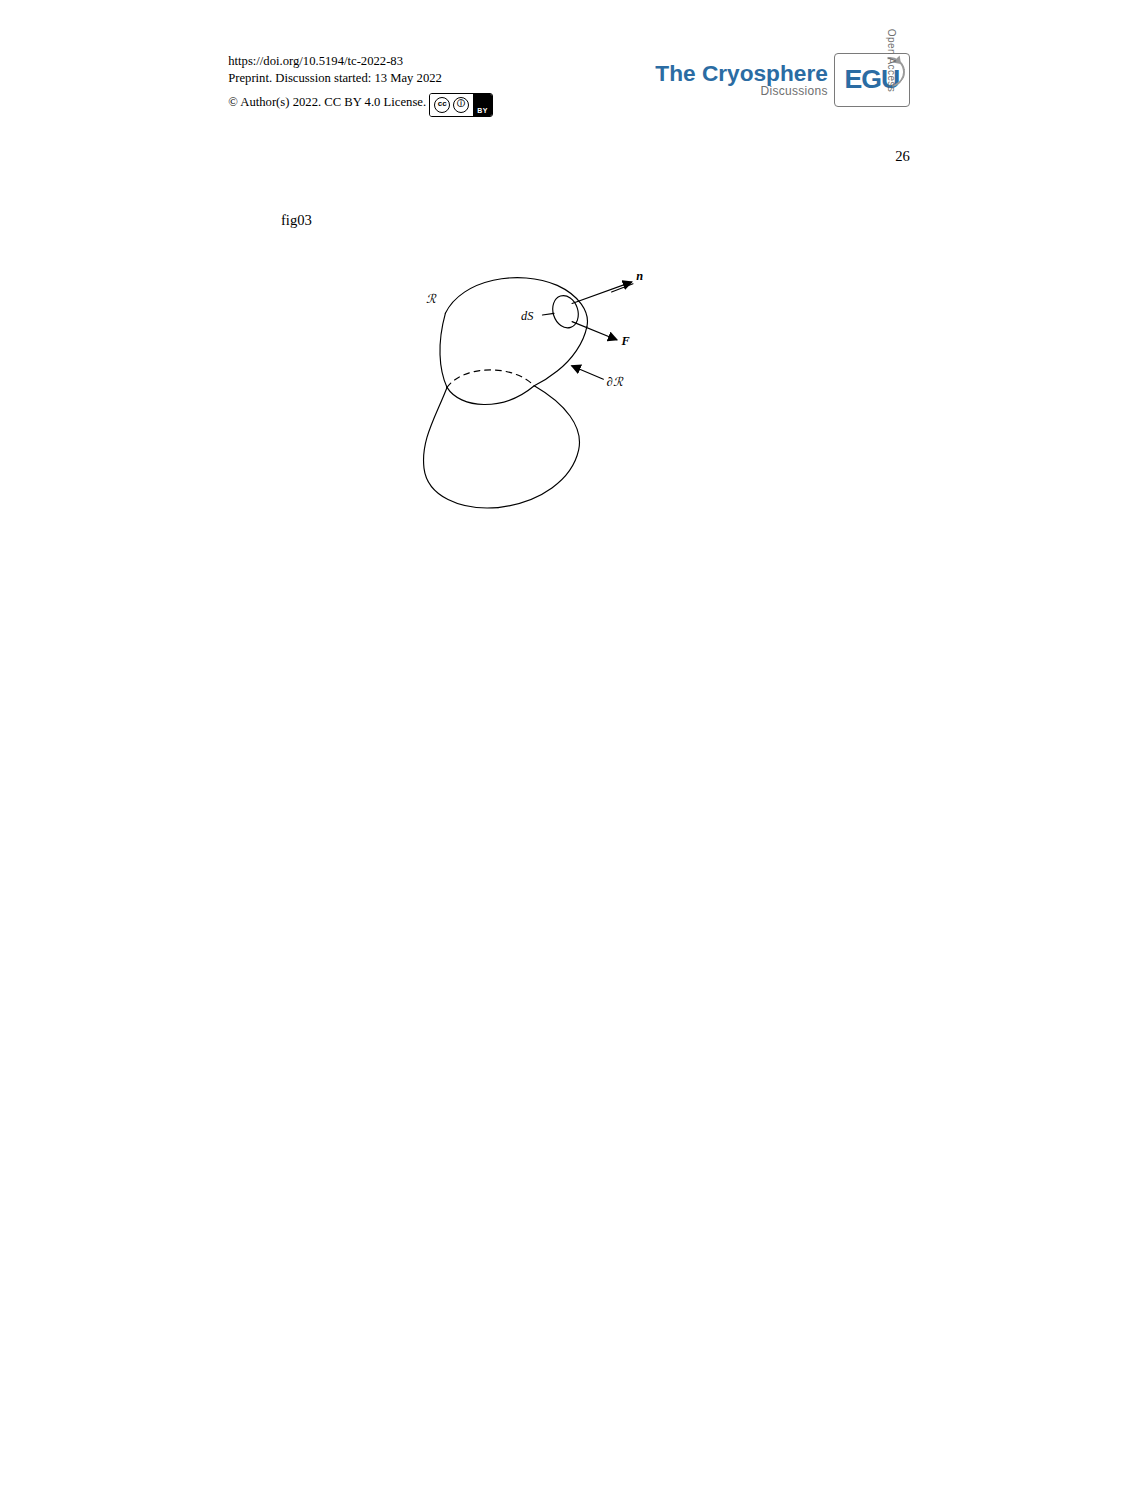https://doi.org/10.5194/tc-2022-83
Preprint. Discussion started: 13 May 2022
© Author(s) 2022. CC BY 4.0 License.
cc ⓘ BY
The Cryosphere
Discussions
EGU
Open Access
26
fig03
ℛ dS n F ∂ℛ